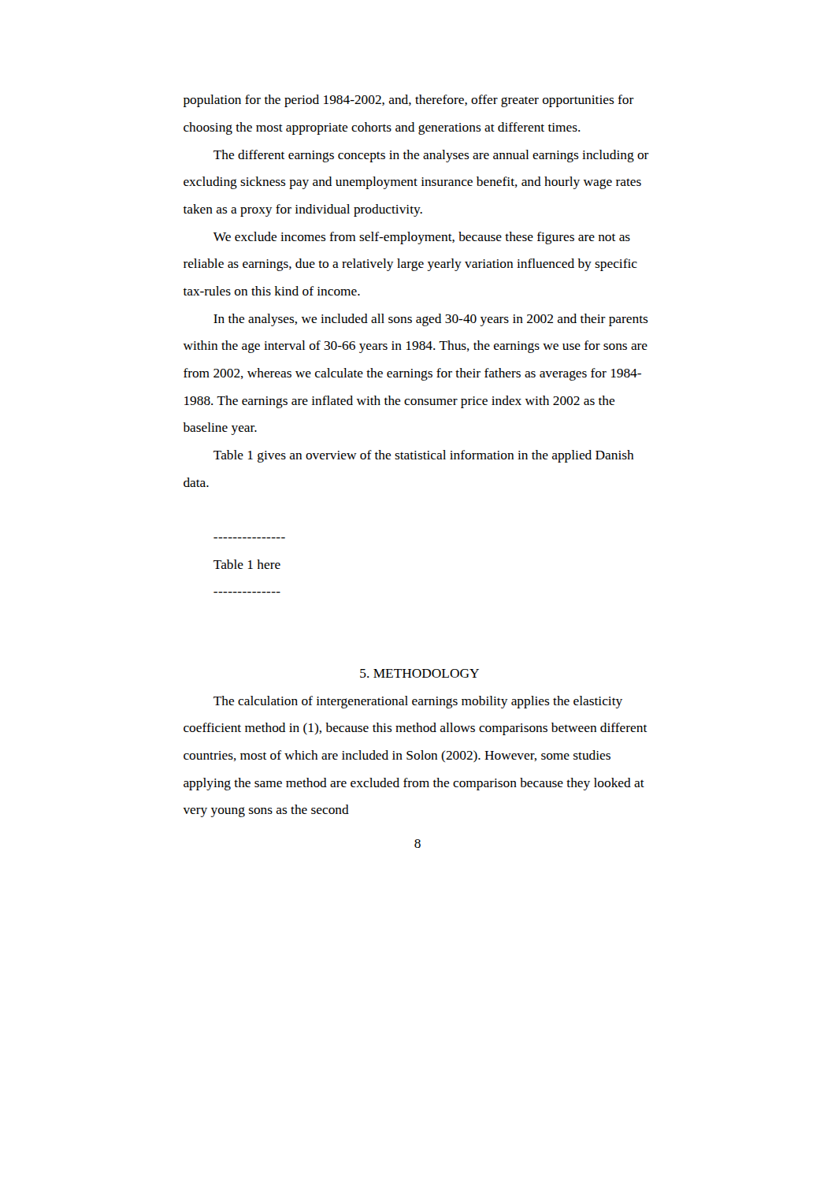population for the period 1984-2002, and, therefore, offer greater opportunities for choosing the most appropriate cohorts and generations at different times.
The different earnings concepts in the analyses are annual earnings including or excluding sickness pay and unemployment insurance benefit, and hourly wage rates taken as a proxy for individual productivity.
We exclude incomes from self-employment, because these figures are not as reliable as earnings, due to a relatively large yearly variation influenced by specific tax-rules on this kind of income.
In the analyses, we included all sons aged 30-40 years in 2002 and their parents within the age interval of 30-66 years in 1984. Thus, the earnings we use for sons are from 2002, whereas we calculate the earnings for their fathers as averages for 1984-1988. The earnings are inflated with the consumer price index with 2002 as the baseline year.
Table 1 gives an overview of the statistical information in the applied Danish data.
---------------
Table 1 here
--------------
5. METHODOLOGY
The calculation of intergenerational earnings mobility applies the elasticity coefficient method in (1), because this method allows comparisons between different countries, most of which are included in Solon (2002). However, some studies applying the same method are excluded from the comparison because they looked at very young sons as the second
8